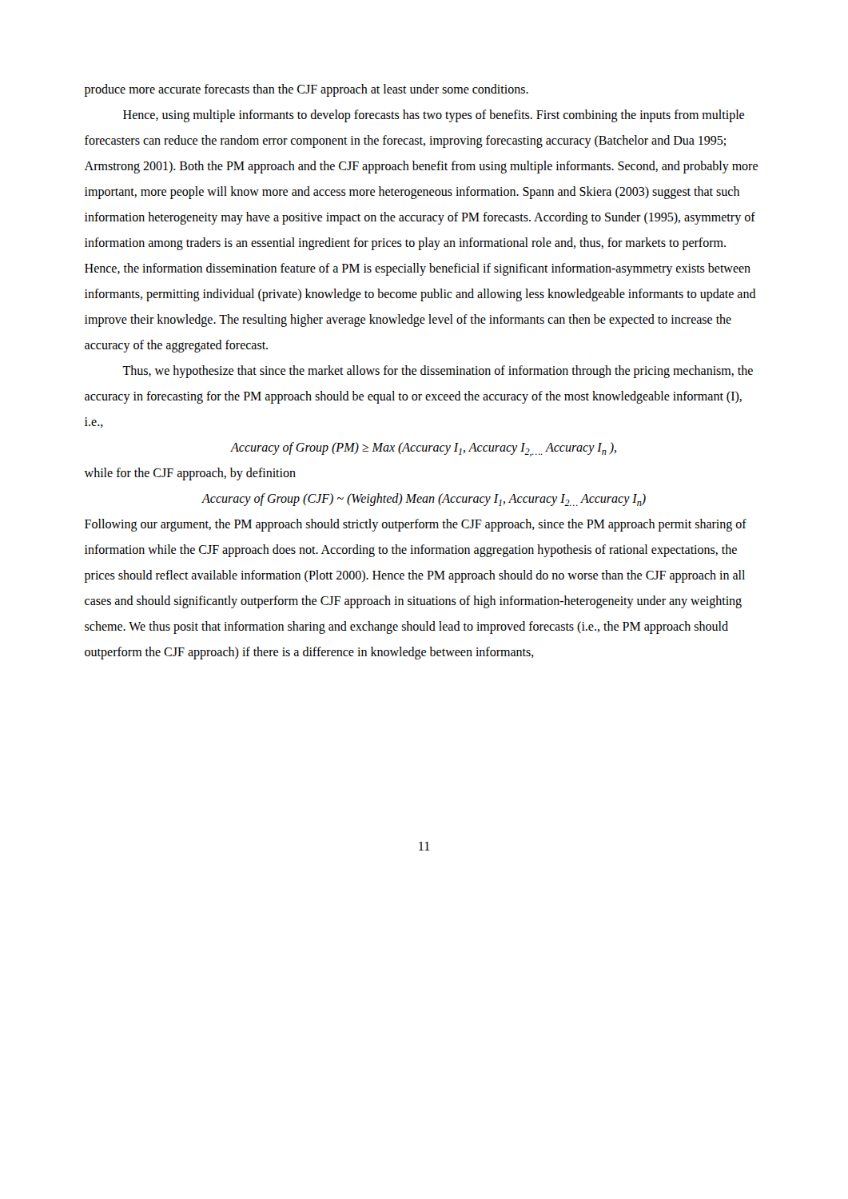produce more accurate forecasts than the CJF approach at least under some conditions.
Hence, using multiple informants to develop forecasts has two types of benefits. First combining the inputs from multiple forecasters can reduce the random error component in the forecast, improving forecasting accuracy (Batchelor and Dua 1995; Armstrong 2001). Both the PM approach and the CJF approach benefit from using multiple informants. Second, and probably more important, more people will know more and access more heterogeneous information. Spann and Skiera (2003) suggest that such information heterogeneity may have a positive impact on the accuracy of PM forecasts. According to Sunder (1995), asymmetry of information among traders is an essential ingredient for prices to play an informational role and, thus, for markets to perform. Hence, the information dissemination feature of a PM is especially beneficial if significant information-asymmetry exists between informants, permitting individual (private) knowledge to become public and allowing less knowledgeable informants to update and improve their knowledge. The resulting higher average knowledge level of the informants can then be expected to increase the accuracy of the aggregated forecast.
Thus, we hypothesize that since the market allows for the dissemination of information through the pricing mechanism, the accuracy in forecasting for the PM approach should be equal to or exceed the accuracy of the most knowledgeable informant (I), i.e.,
Accuracy of Group (PM) ≥ Max (Accuracy I1, Accuracy I2,…. Accuracy In ),
while for the CJF approach, by definition
Accuracy of Group (CJF) ~ (Weighted) Mean (Accuracy I1, Accuracy I2… Accuracy In)
Following our argument, the PM approach should strictly outperform the CJF approach, since the PM approach permit sharing of information while the CJF approach does not. According to the information aggregation hypothesis of rational expectations, the prices should reflect available information (Plott 2000). Hence the PM approach should do no worse than the CJF approach in all cases and should significantly outperform the CJF approach in situations of high information-heterogeneity under any weighting scheme. We thus posit that information sharing and exchange should lead to improved forecasts (i.e., the PM approach should outperform the CJF approach) if there is a difference in knowledge between informants,
11